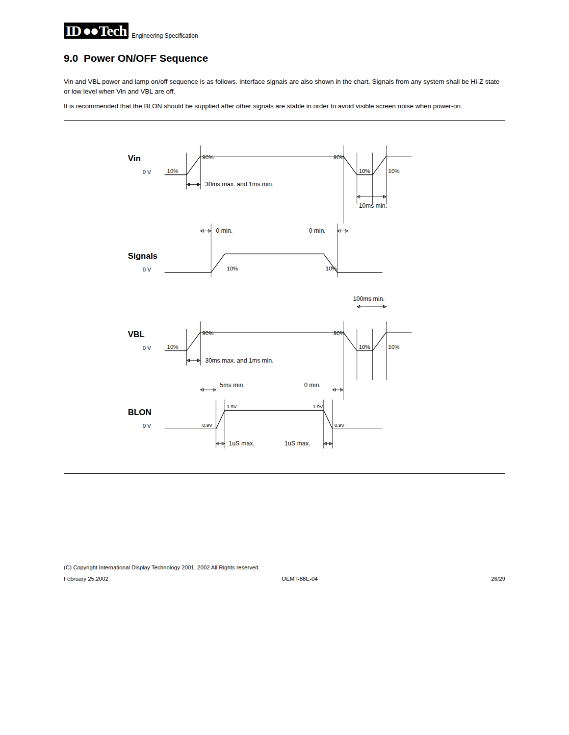ID●●Tech
Engineering Specification
9.0 Power ON/OFF Sequence
Vin and VBL power and lamp on/off sequence is as follows. Interface signals are also shown in the chart. Signals from any system shall be Hi-Z state or low level when Vin and VBL are off.
It is recommended that the BLON should be supplied after other signals are stable in order to avoid visible screen noise when power-on.
Vin 0 V 90% 90% 10% 10% 10% 30ms max. and 1ms min. 10ms min. Signals 0 V 10% 10% 0 min. 0 min. VBL 0 V 90% 90% 10% 10% 10% 30ms max. and 1ms min. 100ms min. BLON 0 V 1.9V 1.9V 0.9V 0.9V 5ms min. 0 min. 1uS max. 1uS max.
(C) Copyright International Display Technology 2001, 2002 All Rights reserved.
February 25,2002 OEM I-88E-04 26/29